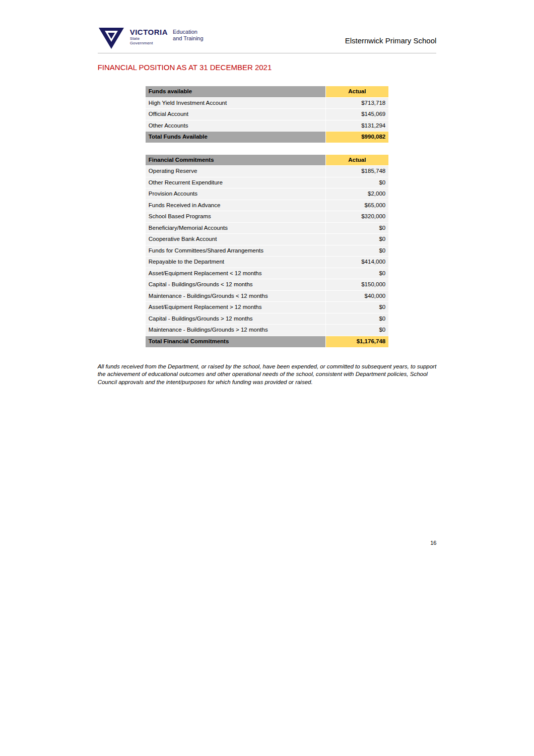VICTORIA
State
Government
Education
and Training
Elsternwick Primary School
FINANCIAL POSITION AS AT 31 DECEMBER 2021
| Funds available | Actual |
| --- | --- |
| High Yield Investment Account | $713,718 |
| Official Account | $145,069 |
| Other Accounts | $131,294 |
| Total Funds Available | $990,082 |
| Financial Commitments | Actual |
| --- | --- |
| Operating Reserve | $185,748 |
| Other Recurrent Expenditure | $0 |
| Provision Accounts | $2,000 |
| Funds Received in Advance | $65,000 |
| School Based Programs | $320,000 |
| Beneficiary/Memorial Accounts | $0 |
| Cooperative Bank Account | $0 |
| Funds for Committees/Shared Arrangements | $0 |
| Repayable to the Department | $414,000 |
| Asset/Equipment Replacement < 12 months | $0 |
| Capital - Buildings/Grounds < 12 months | $150,000 |
| Maintenance - Buildings/Grounds < 12 months | $40,000 |
| Asset/Equipment Replacement > 12 months | $0 |
| Capital - Buildings/Grounds > 12 months | $0 |
| Maintenance - Buildings/Grounds > 12 months | $0 |
| Total Financial Commitments | $1,176,748 |
All funds received from the Department, or raised by the school, have been expended, or committed to subsequent years, to support the achievement of educational outcomes and other operational needs of the school, consistent with Department policies, School Council approvals and the intent/purposes for which funding was provided or raised.
16